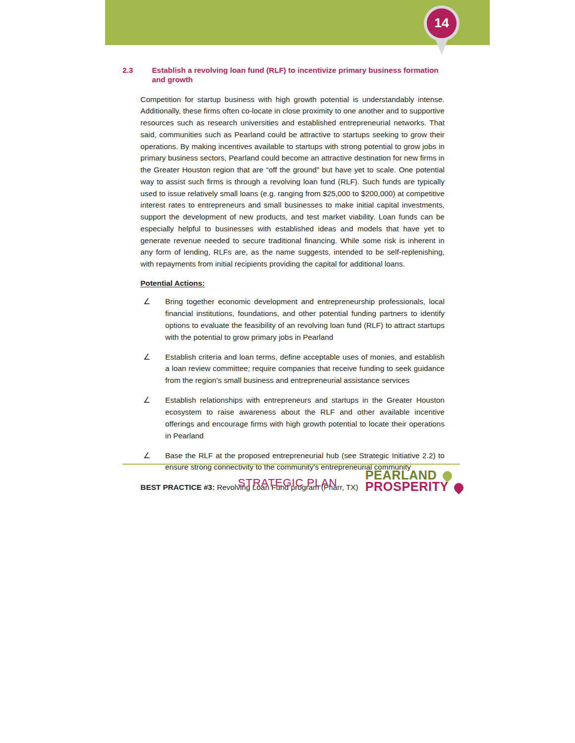14
2.3 Establish a revolving loan fund (RLF) to incentivize primary business formation and growth
Competition for startup business with high growth potential is understandably intense. Additionally, these firms often co-locate in close proximity to one another and to supportive resources such as research universities and established entrepreneurial networks. That said, communities such as Pearland could be attractive to startups seeking to grow their operations. By making incentives available to startups with strong potential to grow jobs in primary business sectors, Pearland could become an attractive destination for new firms in the Greater Houston region that are “off the ground” but have yet to scale. One potential way to assist such firms is through a revolving loan fund (RLF). Such funds are typically used to issue relatively small loans (e.g. ranging from $25,000 to $200,000) at competitive interest rates to entrepreneurs and small businesses to make initial capital investments, support the development of new products, and test market viability. Loan funds can be especially helpful to businesses with established ideas and models that have yet to generate revenue needed to secure traditional financing. While some risk is inherent in any form of lending, RLFs are, as the name suggests, intended to be self-replenishing, with repayments from initial recipients providing the capital for additional loans.
Potential Actions:
Bring together economic development and entrepreneurship professionals, local financial institutions, foundations, and other potential funding partners to identify options to evaluate the feasibility of an revolving loan fund (RLF) to attract startups with the potential to grow primary jobs in Pearland
Establish criteria and loan terms, define acceptable uses of monies, and establish a loan review committee; require companies that receive funding to seek guidance from the region’s small business and entrepreneurial assistance services
Establish relationships with entrepreneurs and startups in the Greater Houston ecosystem to raise awareness about the RLF and other available incentive offerings and encourage firms with high growth potential to locate their operations in Pearland
Base the RLF at the proposed entrepreneurial hub (see Strategic Initiative 2.2) to ensure strong connectivity to the community’s entrepreneurial community
BEST PRACTICE #3: Revolving Loan Fund program (Pharr, TX)
STRATEGIC PLAN
PEARLAND
PROSPERITY